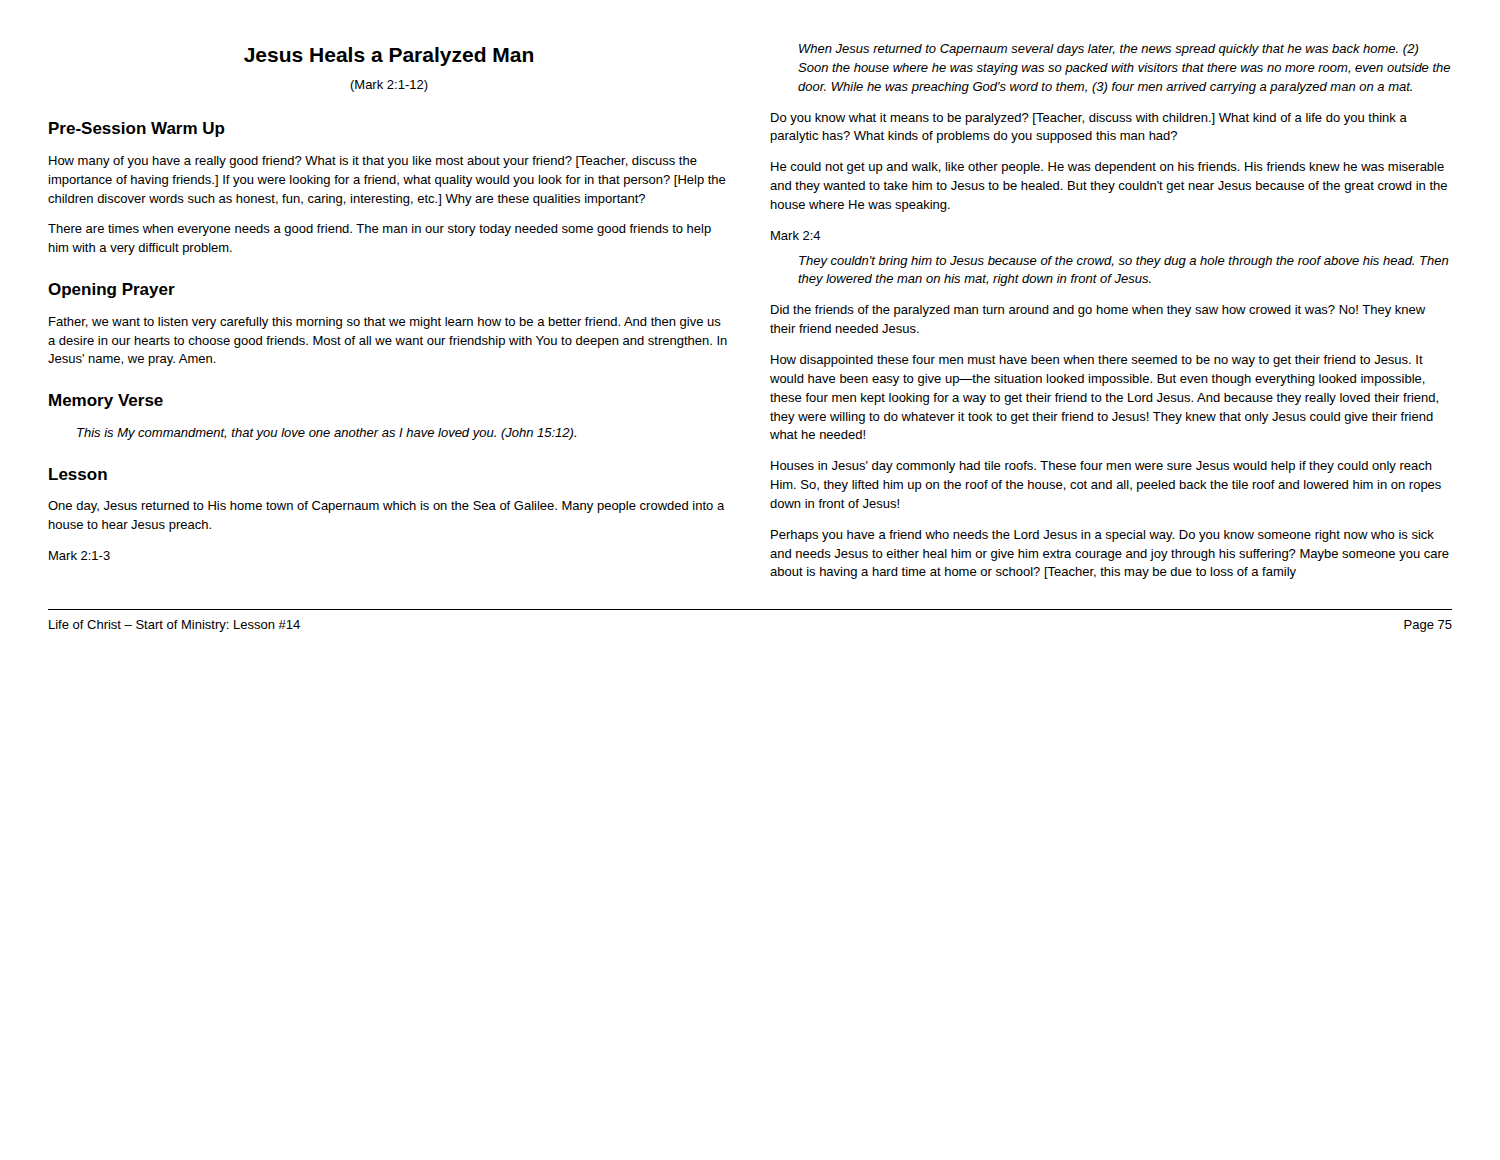Jesus Heals a Paralyzed Man
(Mark 2:1-12)
Pre-Session Warm Up
How many of you have a really good friend? What is it that you like most about your friend? [Teacher, discuss the importance of having friends.] If you were looking for a friend, what quality would you look for in that person? [Help the children discover words such as honest, fun, caring, interesting, etc.] Why are these qualities important?
There are times when everyone needs a good friend. The man in our story today needed some good friends to help him with a very difficult problem.
Opening Prayer
Father, we want to listen very carefully this morning so that we might learn how to be a better friend. And then give us a desire in our hearts to choose good friends. Most of all we want our friendship with You to deepen and strengthen. In Jesus' name, we pray. Amen.
Memory Verse
This is My commandment, that you love one another as I have loved you. (John 15:12).
Lesson
One day, Jesus returned to His home town of Capernaum which is on the Sea of Galilee. Many people crowded into a house to hear Jesus preach.
Mark 2:1-3
When Jesus returned to Capernaum several days later, the news spread quickly that he was back home. (2) Soon the house where he was staying was so packed with visitors that there was no more room, even outside the door. While he was preaching God's word to them, (3) four men arrived carrying a paralyzed man on a mat.
Do you know what it means to be paralyzed? [Teacher, discuss with children.] What kind of a life do you think a paralytic has? What kinds of problems do you supposed this man had?
He could not get up and walk, like other people. He was dependent on his friends. His friends knew he was miserable and they wanted to take him to Jesus to be healed. But they couldn't get near Jesus because of the great crowd in the house where He was speaking.
Mark 2:4
They couldn't bring him to Jesus because of the crowd, so they dug a hole through the roof above his head. Then they lowered the man on his mat, right down in front of Jesus.
Did the friends of the paralyzed man turn around and go home when they saw how crowed it was? No! They knew their friend needed Jesus.
How disappointed these four men must have been when there seemed to be no way to get their friend to Jesus. It would have been easy to give up—the situation looked impossible. But even though everything looked impossible, these four men kept looking for a way to get their friend to the Lord Jesus. And because they really loved their friend, they were willing to do whatever it took to get their friend to Jesus! They knew that only Jesus could give their friend what he needed!
Houses in Jesus' day commonly had tile roofs. These four men were sure Jesus would help if they could only reach Him. So, they lifted him up on the roof of the house, cot and all, peeled back the tile roof and lowered him in on ropes down in front of Jesus!
Perhaps you have a friend who needs the Lord Jesus in a special way. Do you know someone right now who is sick and needs Jesus to either heal him or give him extra courage and joy through his suffering? Maybe someone you care about is having a hard time at home or school? [Teacher, this may be due to loss of a family
Life of Christ – Start of Ministry: Lesson #14 Page 75